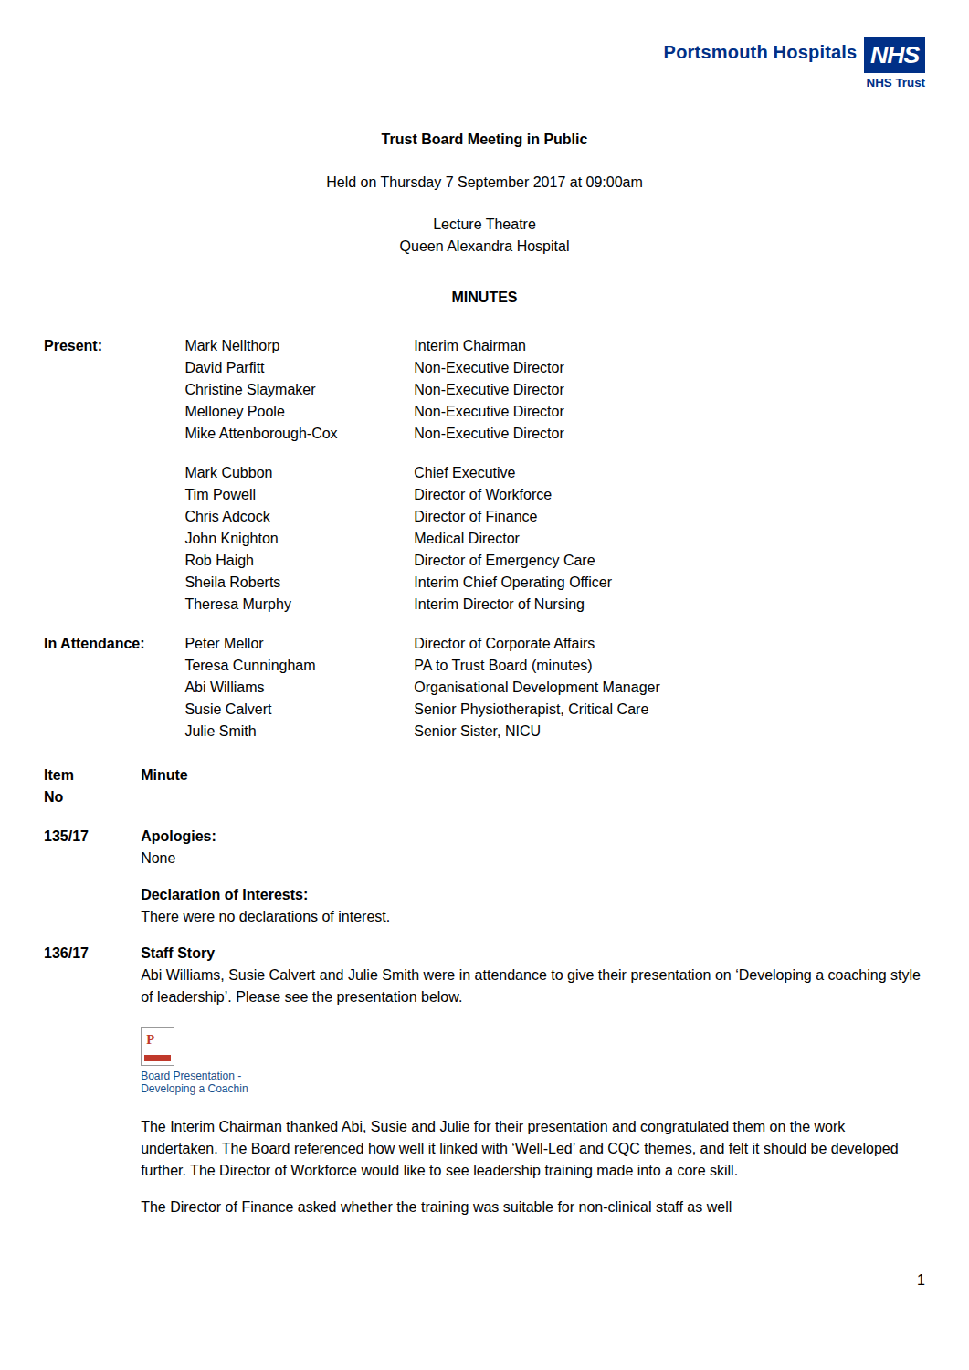Portsmouth Hospitals NHS NHS Trust
Trust Board Meeting in Public
Held on Thursday 7 September 2017 at 09:00am
Lecture Theatre
Queen Alexandra Hospital
MINUTES
| Present: | Mark Nellthorp | Interim Chairman |
| | David Parfitt | Non-Executive Director |
| | Christine Slaymaker | Non-Executive Director |
| | Melloney Poole | Non-Executive Director |
| | Mike Attenborough-Cox | Non-Executive Director |
| | Mark Cubbon | Chief Executive |
| | Tim Powell | Director of Workforce |
| | Chris Adcock | Director of Finance |
| | John Knighton | Medical Director |
| | Rob Haigh | Director of Emergency Care |
| | Sheila Roberts | Interim Chief Operating Officer |
| | Theresa Murphy | Interim Director of Nursing |
| In Attendance: | Peter Mellor | Director of Corporate Affairs |
| | Teresa Cunningham | PA to Trust Board (minutes) |
| | Abi Williams | Organisational Development Manager |
| | Susie Calvert | Senior Physiotherapist, Critical Care |
| | Julie Smith | Senior Sister, NICU |
| Item No | Minute |
| 135/17 | Apologies: None Declaration of Interests: There were no declarations of interest. |
| 136/17 | Staff Story Abi Williams, Susie Calvert and Julie Smith were in attendance to give their presentation on ‘Developing a coaching style of leadership’. Please see the presentation below. P Board Presentation - Developing a Coachin The Interim Chairman thanked Abi, Susie and Julie for their presentation and congratulated them on the work undertaken. The Board referenced how well it linked with ‘Well-Led’ and CQC themes, and felt it should be developed further. The Director of Workforce would like to see leadership training made into a core skill. The Director of Finance asked whether the training was suitable for non-clinical staff as well |
1